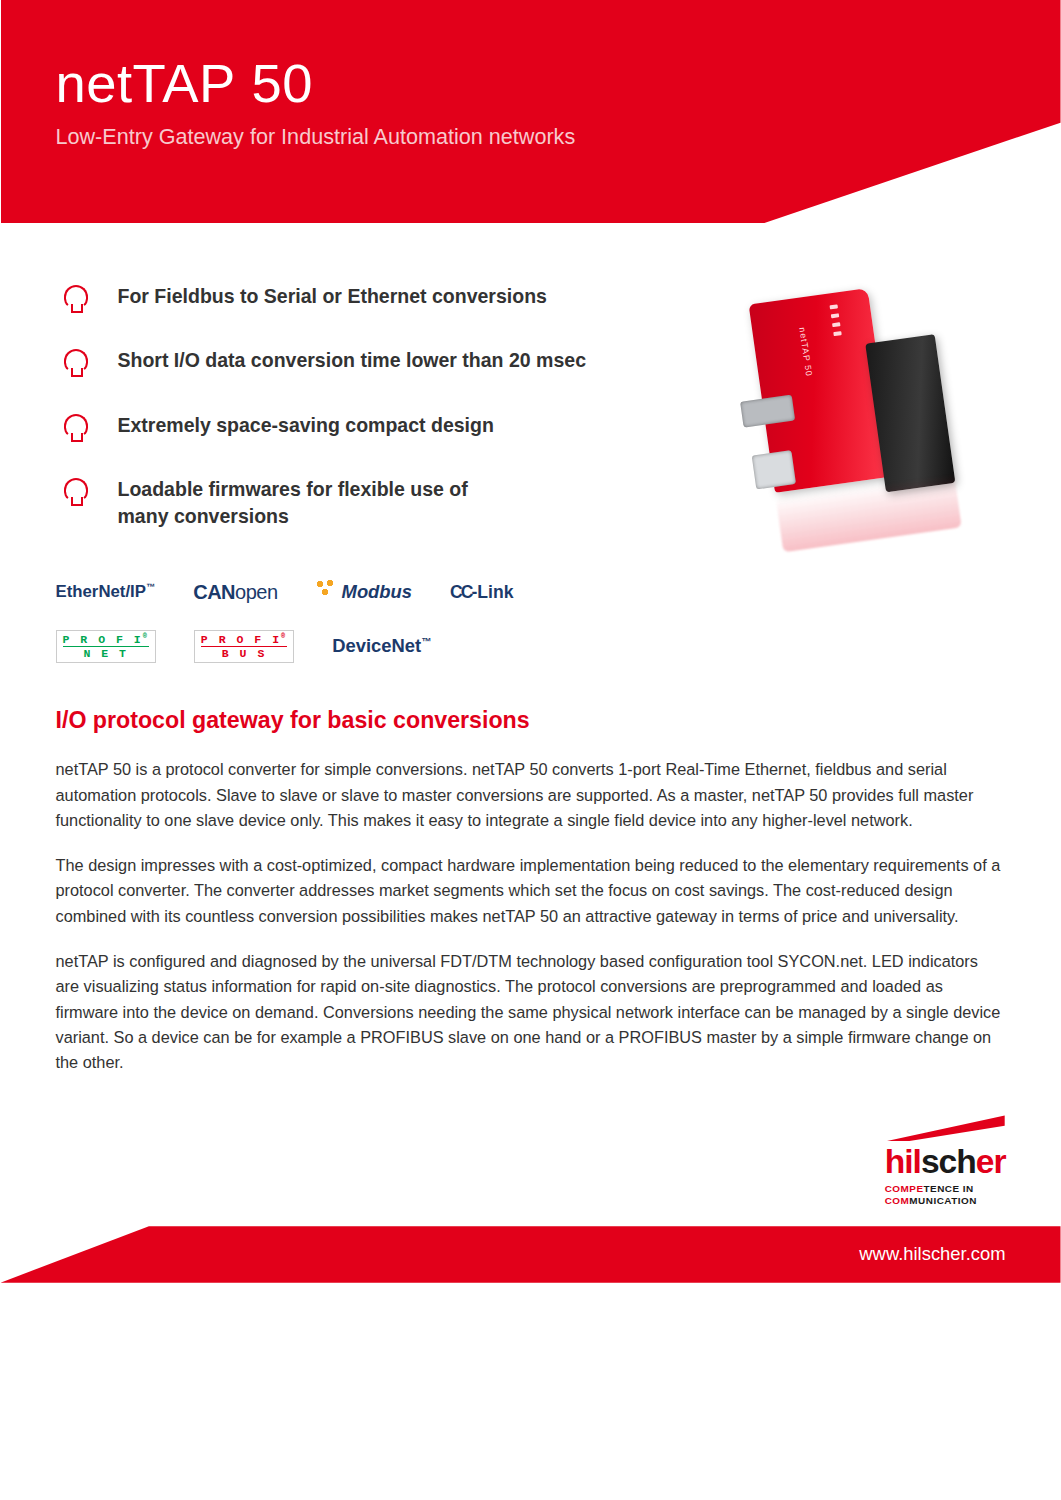netTAP 50
Low-Entry Gateway for Industrial Automation networks
For Fieldbus to Serial or Ethernet conversions
Short I/O data conversion time lower than 20 msec
Extremely space-saving compact design
Loadable firmwares for flexible use of
many conversions
netTAP 50
EtherNet/IP™ CANopen Modbus CC-Link
P R O F I® N E T P R O F I® B U S DeviceNet™
I/O protocol gateway for basic conversions
netTAP 50 is a protocol converter for simple conversions. netTAP 50 converts 1-port Real-Time Ethernet, fieldbus and serial automation protocols. Slave to slave or slave to master conversions are supported. As a master, netTAP 50 provides full master functionality to one slave device only. This makes it easy to integrate a single field device into any higher-level network.
The design impresses with a cost-optimized, compact hardware implementation being reduced to the elementary requirements of a protocol converter. The converter addresses market segments which set the focus on cost savings. The cost-reduced design combined with its countless conversion possibilities makes netTAP 50 an attractive gateway in terms of price and universality.
netTAP is configured and diagnosed by the universal FDT/DTM technology based configuration tool SYCON.net. LED indicators are visualizing status information for rapid on-site diagnostics. The protocol conversions are preprogrammed and loaded as firmware into the device on demand. Conversions needing the same physical network interface can be managed by a single device variant. So a device can be for example a PROFIBUS slave on one hand or a PROFIBUS master by a simple firmware change on the other.
hil sch er
COMPE TENCE IN
COM MUNICATION
www.hilscher.com